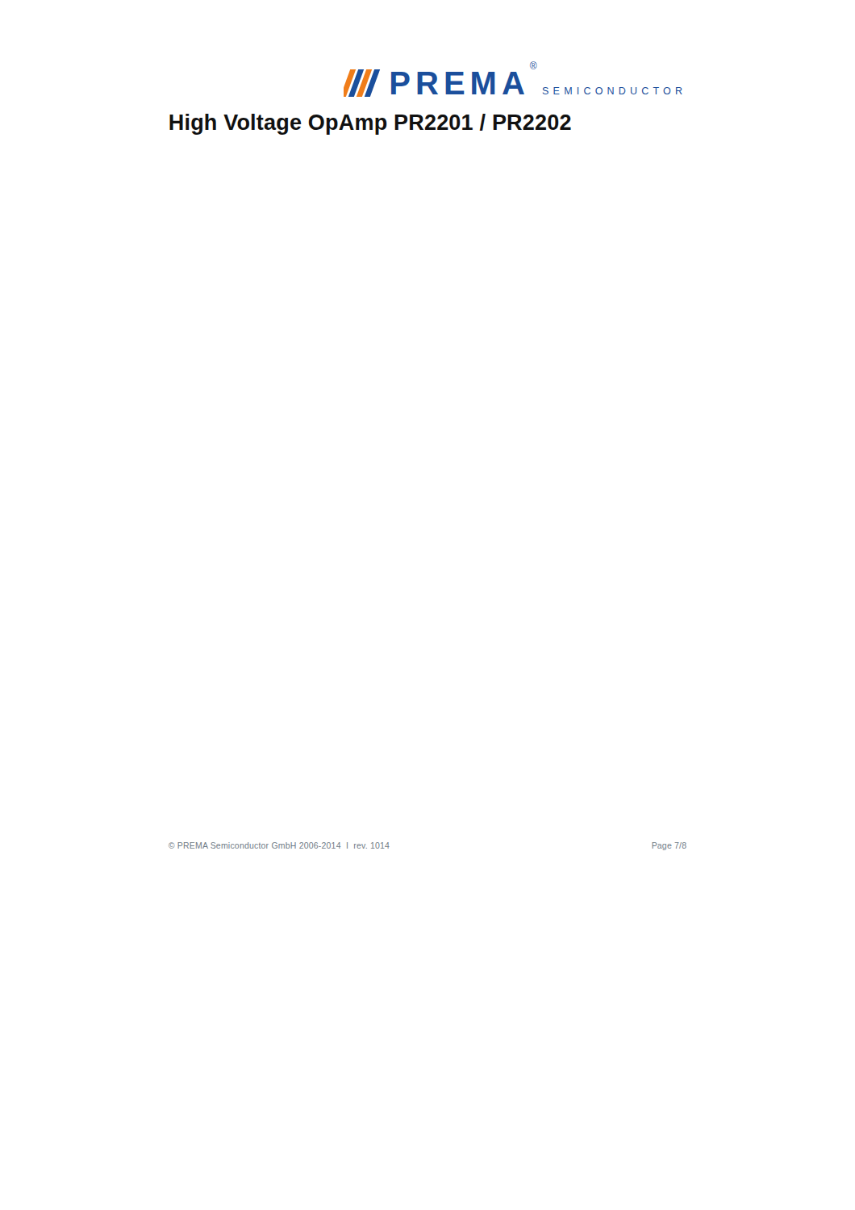PREMA® SEMICONDUCTOR
High Voltage OpAmp PR2201 / PR2202
© PREMA Semiconductor GmbH 2006-2014 I rev. 1014
Page 7/8